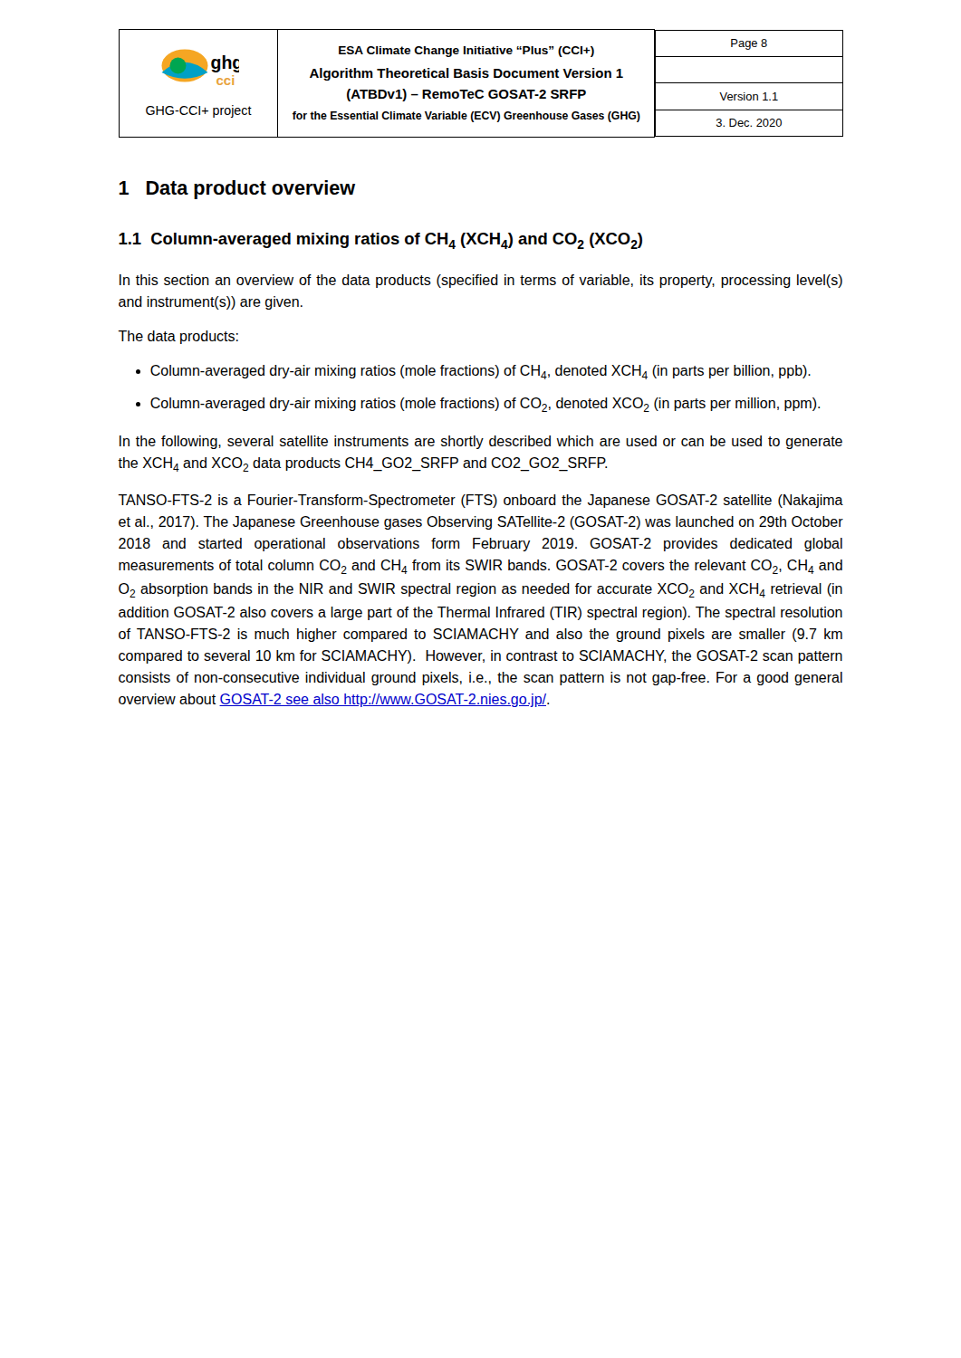| GHG-CCI+ project | ESA Climate Change Initiative “Plus” (CCI+) Algorithm Theoretical Basis Document Version 1 (ATBDv1) – RemoTeC GOSAT-2 SRFP for the Essential Climate Variable (ECV) Greenhouse Gases (GHG) | / Page 8 / / Version 1.1 / / 3. Dec. 2020 / |
1 Data product overview
1.1 Column-averaged mixing ratios of CH4 (XCH4) and CO2 (XCO2)
In this section an overview of the data products (specified in terms of variable, its property, processing level(s) and instrument(s)) are given.
The data products:
Column-averaged dry-air mixing ratios (mole fractions) of CH4, denoted XCH4 (in parts per billion, ppb).
Column-averaged dry-air mixing ratios (mole fractions) of CO2, denoted XCO2 (in parts per million, ppm).
In the following, several satellite instruments are shortly described which are used or can be used to generate the XCH4 and XCO2 data products CH4_GO2_SRFP and CO2_GO2_SRFP.
TANSO-FTS-2 is a Fourier-Transform-Spectrometer (FTS) onboard the Japanese GOSAT-2 satellite (Nakajima et al., 2017). The Japanese Greenhouse gases Observing SATellite-2 (GOSAT-2) was launched on 29th October 2018 and started operational observations form February 2019. GOSAT-2 provides dedicated global measurements of total column CO2 and CH4 from its SWIR bands. GOSAT-2 covers the relevant CO2, CH4 and O2 absorption bands in the NIR and SWIR spectral region as needed for accurate XCO2 and XCH4 retrieval (in addition GOSAT-2 also covers a large part of the Thermal Infrared (TIR) spectral region). The spectral resolution of TANSO-FTS-2 is much higher compared to SCIAMACHY and also the ground pixels are smaller (9.7 km compared to several 10 km for SCIAMACHY). However, in contrast to SCIAMACHY, the GOSAT-2 scan pattern consists of non-consecutive individual ground pixels, i.e., the scan pattern is not gap-free. For a good general overview about GOSAT-2 see also http://www.GOSAT-2.nies.go.jp/.